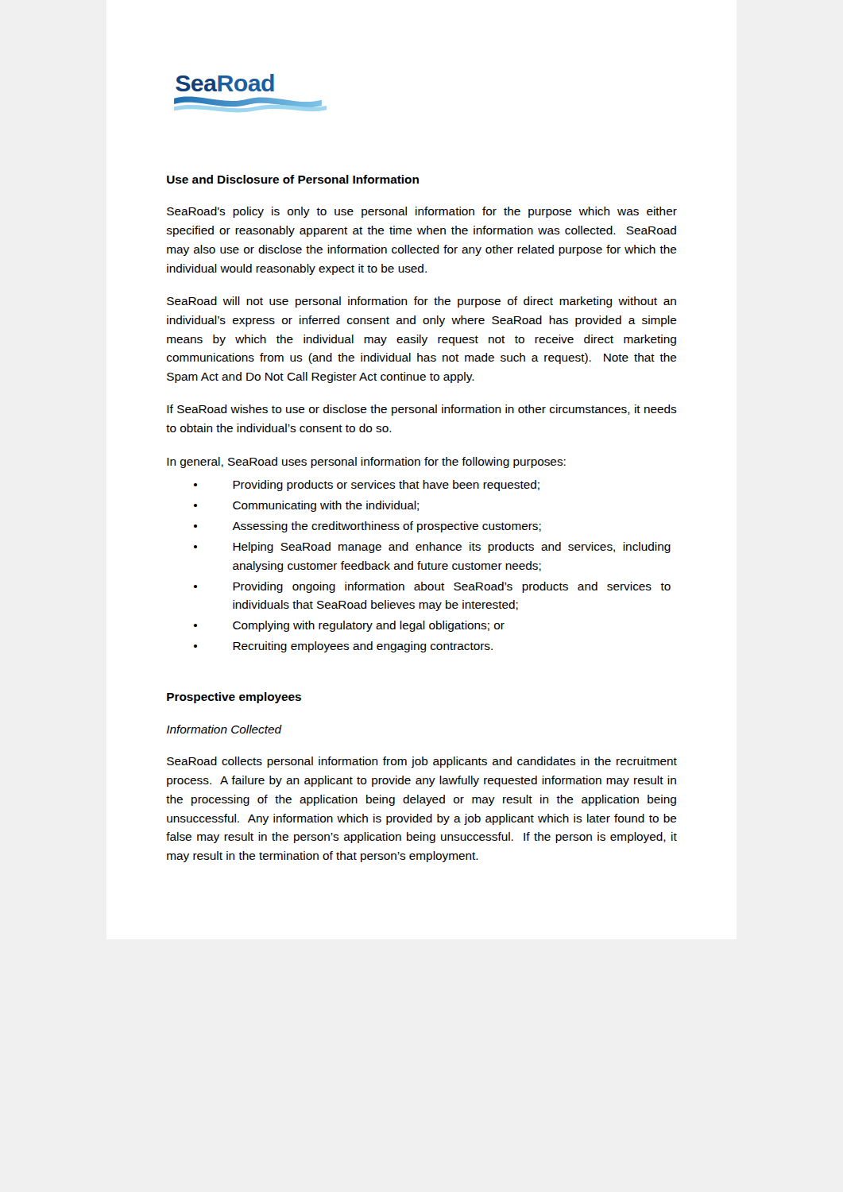SeaRoad SeaRoad
Use and Disclosure of Personal Information
SeaRoad's policy is only to use personal information for the purpose which was either specified or reasonably apparent at the time when the information was collected. SeaRoad may also use or disclose the information collected for any other related purpose for which the individual would reasonably expect it to be used.
SeaRoad will not use personal information for the purpose of direct marketing without an individual’s express or inferred consent and only where SeaRoad has provided a simple means by which the individual may easily request not to receive direct marketing communications from us (and the individual has not made such a request). Note that the Spam Act and Do Not Call Register Act continue to apply.
If SeaRoad wishes to use or disclose the personal information in other circumstances, it needs to obtain the individual’s consent to do so.
In general, SeaRoad uses personal information for the following purposes:
•Providing products or services that have been requested;
•Communicating with the individual;
•Assessing the creditworthiness of prospective customers;
•Helping SeaRoad manage and enhance its products and services, including analysing customer feedback and future customer needs;
•Providing ongoing information about SeaRoad’s products and services to individuals that SeaRoad believes may be interested;
•Complying with regulatory and legal obligations; or
•Recruiting employees and engaging contractors.
Prospective employees
Information Collected
SeaRoad collects personal information from job applicants and candidates in the recruitment process. A failure by an applicant to provide any lawfully requested information may result in the processing of the application being delayed or may result in the application being unsuccessful. Any information which is provided by a job applicant which is later found to be false may result in the person’s application being unsuccessful. If the person is employed, it may result in the termination of that person’s employment.